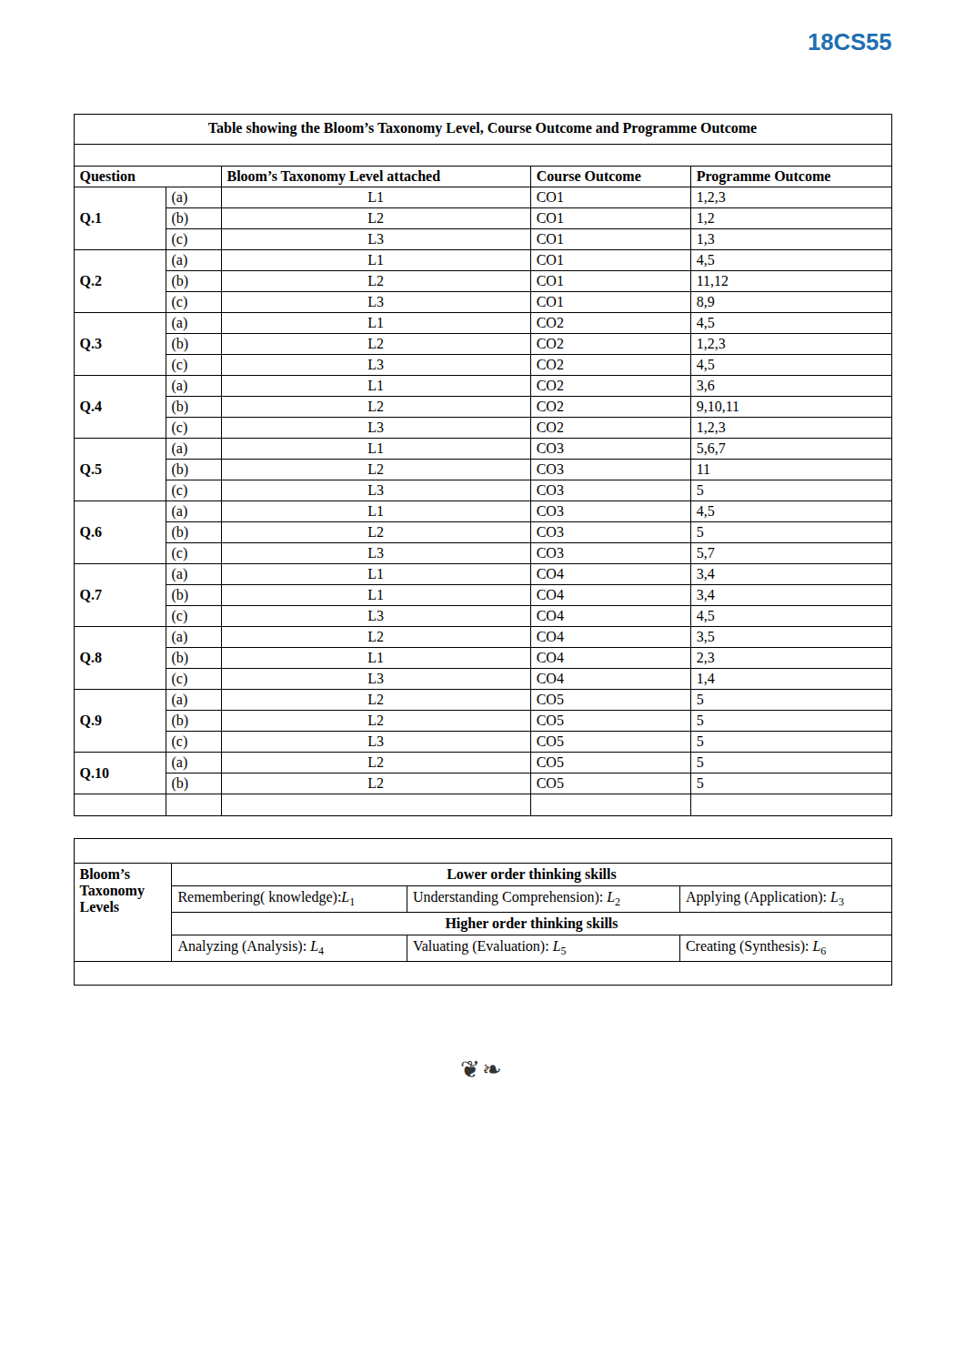18CS55
Table showing the Bloom’s Taxonomy Level, Course Outcome and Programme Outcome
| Question | Bloom’s Taxonomy Level attached | Course Outcome | Programme Outcome |
| --- | --- | --- | --- |
| Q.1 | (a) | L1 | CO1 | 1,2,3 |
| (b) | L2 | CO1 | 1,2 |
| (c) | L3 | CO1 | 1,3 |
| Q.2 | (a) | L1 | CO1 | 4,5 |
| (b) | L2 | CO1 | 11,12 |
| (c) | L3 | CO1 | 8,9 |
| Q.3 | (a) | L1 | CO2 | 4,5 |
| (b) | L2 | CO2 | 1,2,3 |
| (c) | L3 | CO2 | 4,5 |
| Q.4 | (a) | L1 | CO2 | 3,6 |
| (b) | L2 | CO2 | 9,10,11 |
| (c) | L3 | CO2 | 1,2,3 |
| Q.5 | (a) | L1 | CO3 | 5,6,7 |
| (b) | L2 | CO3 | 11 |
| (c) | L3 | CO3 | 5 |
| Q.6 | (a) | L1 | CO3 | 4,5 |
| (b) | L2 | CO3 | 5 |
| (c) | L3 | CO3 | 5,7 |
| Q.7 | (a) | L1 | CO4 | 3,4 |
| (b) | L1 | CO4 | 3,4 |
| (c) | L3 | CO4 | 4,5 |
| Q.8 | (a) | L2 | CO4 | 3,5 |
| (b) | L1 | CO4 | 2,3 |
| (c) | L3 | CO4 | 1,4 |
| Q.9 | (a) | L2 | CO5 | 5 |
| (b) | L2 | CO5 | 5 |
| (c) | L3 | CO5 | 5 |
| Q.10 | (a) | L2 | CO5 | 5 |
| (b) | L2 | CO5 | 5 |
| Bloom’s Taxonomy Levels | Lower order thinking skills |
| Remembering( knowledge): L 1 | Understanding Comprehension): L 2 | Applying (Application): L 3 |
| Higher order thinking skills |
| Analyzing (Analysis): L 4 | Valuating (Evaluation): L 5 | Creating (Synthesis): L 6 |
❦❧